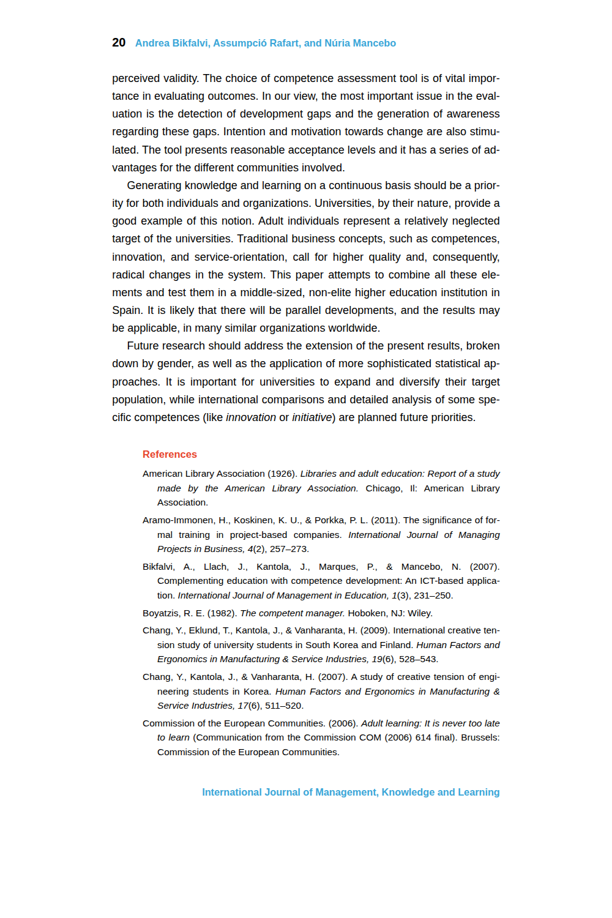20 Andrea Bikfalvi, Assumpció Rafart, and Núria Mancebo
perceived validity. The choice of competence assessment tool is of vital importance in evaluating outcomes. In our view, the most important issue in the evaluation is the detection of development gaps and the generation of awareness regarding these gaps. Intention and motivation towards change are also stimulated. The tool presents reasonable acceptance levels and it has a series of advantages for the different communities involved.
Generating knowledge and learning on a continuous basis should be a priority for both individuals and organizations. Universities, by their nature, provide a good example of this notion. Adult individuals represent a relatively neglected target of the universities. Traditional business concepts, such as competences, innovation, and service-orientation, call for higher quality and, consequently, radical changes in the system. This paper attempts to combine all these elements and test them in a middle-sized, non-elite higher education institution in Spain. It is likely that there will be parallel developments, and the results may be applicable, in many similar organizations worldwide.
Future research should address the extension of the present results, broken down by gender, as well as the application of more sophisticated statistical approaches. It is important for universities to expand and diversify their target population, while international comparisons and detailed analysis of some specific competences (like innovation or initiative) are planned future priorities.
References
American Library Association (1926). Libraries and adult education: Report of a study made by the American Library Association. Chicago, Il: American Library Association.
Aramo-Immonen, H., Koskinen, K. U., & Porkka, P. L. (2011). The significance of formal training in project-based companies. International Journal of Managing Projects in Business, 4(2), 257–273.
Bikfalvi, A., Llach, J., Kantola, J., Marques, P., & Mancebo, N. (2007). Complementing education with competence development: An ICT-based application. International Journal of Management in Education, 1(3), 231–250.
Boyatzis, R. E. (1982). The competent manager. Hoboken, NJ: Wiley.
Chang, Y., Eklund, T., Kantola, J., & Vanharanta, H. (2009). International creative tension study of university students in South Korea and Finland. Human Factors and Ergonomics in Manufacturing & Service Industries, 19(6), 528–543.
Chang, Y., Kantola, J., & Vanharanta, H. (2007). A study of creative tension of engineering students in Korea. Human Factors and Ergonomics in Manufacturing & Service Industries, 17(6), 511–520.
Commission of the European Communities. (2006). Adult learning: It is never too late to learn (Communication from the Commission COM (2006) 614 final). Brussels: Commission of the European Communities.
International Journal of Management, Knowledge and Learning